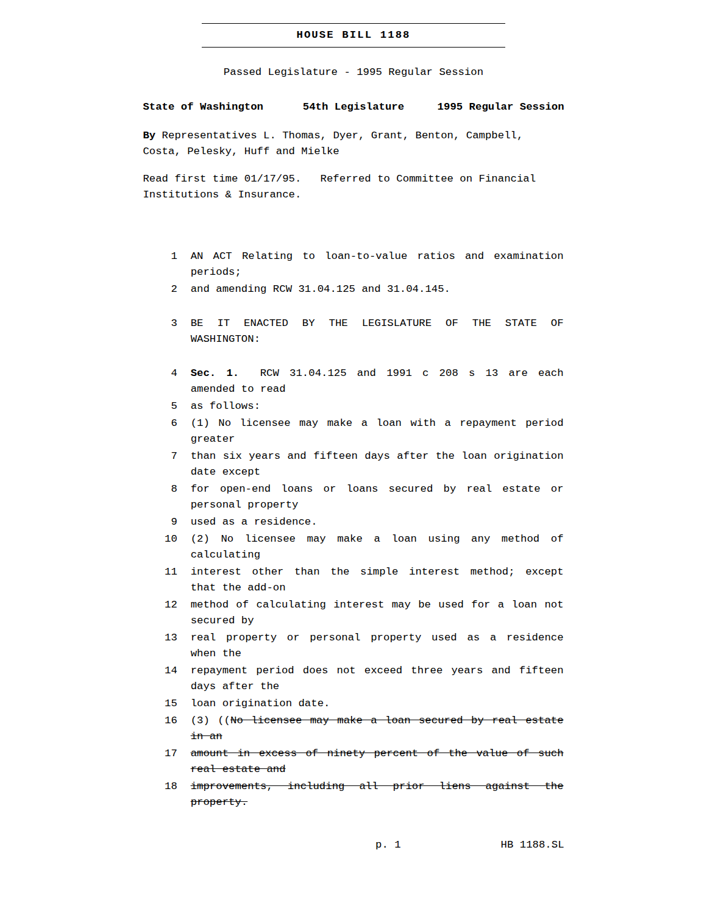HOUSE BILL 1188
Passed Legislature - 1995 Regular Session
| State of Washington | 54th Legislature | 1995 Regular Session |
By Representatives L. Thomas, Dyer, Grant, Benton, Campbell, Costa, Pelesky, Huff and Mielke
Read first time 01/17/95. Referred to Committee on Financial Institutions & Insurance.
| 1 | AN ACT Relating to loan-to-value ratios and examination periods; |
| 2 | and amending RCW 31.04.125 and 31.04.145. |
| 3 | BE IT ENACTED BY THE LEGISLATURE OF THE STATE OF WASHINGTON: |
| 4 | Sec. 1. RCW 31.04.125 and 1991 c 208 s 13 are each amended to read |
| 5 | as follows: |
| 6 | (1) No licensee may make a loan with a repayment period greater |
| 7 | than six years and fifteen days after the loan origination date except |
| 8 | for open-end loans or loans secured by real estate or personal property |
| 9 | used as a residence. |
| 10 | (2) No licensee may make a loan using any method of calculating |
| 11 | interest other than the simple interest method; except that the add-on |
| 12 | method of calculating interest may be used for a loan not secured by |
| 13 | real property or personal property used as a residence when the |
| 14 | repayment period does not exceed three years and fifteen days after the |
| 15 | loan origination date. |
| 16 | (3) (( No licensee may make a loan secured by real estate in an |
| 17 | amount in excess of ninety percent of the value of such real estate and |
| 18 | improvements, including all prior liens against the property. |
p. 1 HB 1188.SL